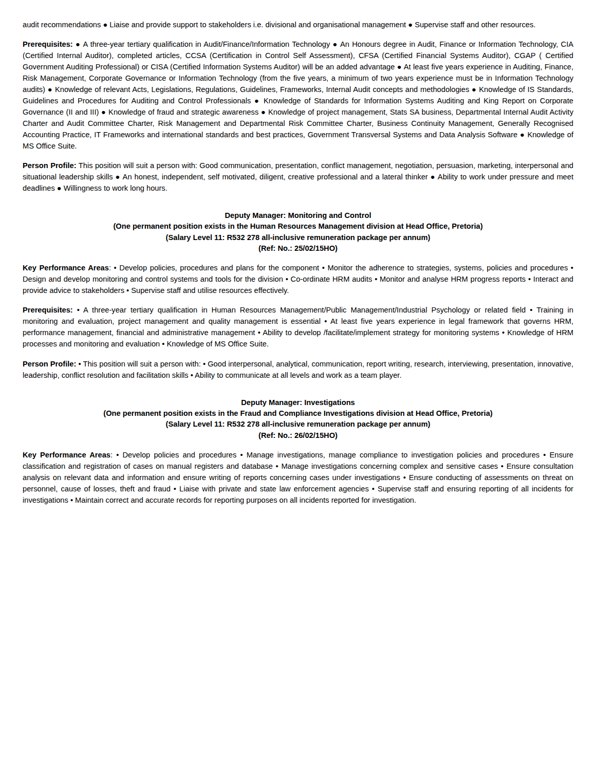audit recommendations ● Liaise and provide support to stakeholders i.e. divisional and organisational management ● Supervise staff and other resources.
Prerequisites: ● A three-year tertiary qualification in Audit/Finance/Information Technology ● An Honours degree in Audit, Finance or Information Technology, CIA (Certified Internal Auditor), completed articles, CCSA (Certification in Control Self Assessment), CFSA (Certified Financial Systems Auditor), CGAP ( Certified Government Auditing Professional) or CISA (Certified Information Systems Auditor) will be an added advantage ● At least five years experience in Auditing, Finance, Risk Management, Corporate Governance or Information Technology (from the five years, a minimum of two years experience must be in Information Technology audits) ● Knowledge of relevant Acts, Legislations, Regulations, Guidelines, Frameworks, Internal Audit concepts and methodologies ● Knowledge of IS Standards, Guidelines and Procedures for Auditing and Control Professionals ● Knowledge of Standards for Information Systems Auditing and King Report on Corporate Governance (II and III) ● Knowledge of fraud and strategic awareness ● Knowledge of project management, Stats SA business, Departmental Internal Audit Activity Charter and Audit Committee Charter, Risk Management and Departmental Risk Committee Charter, Business Continuity Management, Generally Recognised Accounting Practice, IT Frameworks and international standards and best practices, Government Transversal Systems and Data Analysis Software ● Knowledge of MS Office Suite.
Person Profile: This position will suit a person with: Good communication, presentation, conflict management, negotiation, persuasion, marketing, interpersonal and situational leadership skills ● An honest, independent, self motivated, diligent, creative professional and a lateral thinker ● Ability to work under pressure and meet deadlines ● Willingness to work long hours.
Deputy Manager: Monitoring and Control (One permanent position exists in the Human Resources Management division at Head Office, Pretoria) (Salary Level 11: R532 278 all-inclusive remuneration package per annum) (Ref: No.: 25/02/15HO)
Key Performance Areas: • Develop policies, procedures and plans for the component • Monitor the adherence to strategies, systems, policies and procedures • Design and develop monitoring and control systems and tools for the division • Co-ordinate HRM audits • Monitor and analyse HRM progress reports • Interact and provide advice to stakeholders • Supervise staff and utilise resources effectively.
Prerequisites: • A three-year tertiary qualification in Human Resources Management/Public Management/Industrial Psychology or related field • Training in monitoring and evaluation, project management and quality management is essential • At least five years experience in legal framework that governs HRM, performance management, financial and administrative management • Ability to develop /facilitate/implement strategy for monitoring systems • Knowledge of HRM processes and monitoring and evaluation • Knowledge of MS Office Suite.
Person Profile: • This position will suit a person with: • Good interpersonal, analytical, communication, report writing, research, interviewing, presentation, innovative, leadership, conflict resolution and facilitation skills • Ability to communicate at all levels and work as a team player.
Deputy Manager: Investigations (One permanent position exists in the Fraud and Compliance Investigations division at Head Office, Pretoria) (Salary Level 11: R532 278 all-inclusive remuneration package per annum) (Ref: No.: 26/02/15HO)
Key Performance Areas: • Develop policies and procedures • Manage investigations, manage compliance to investigation policies and procedures • Ensure classification and registration of cases on manual registers and database • Manage investigations concerning complex and sensitive cases • Ensure consultation analysis on relevant data and information and ensure writing of reports concerning cases under investigations • Ensure conducting of assessments on threat on personnel, cause of losses, theft and fraud • Liaise with private and state law enforcement agencies • Supervise staff and ensuring reporting of all incidents for investigations • Maintain correct and accurate records for reporting purposes on all incidents reported for investigation.